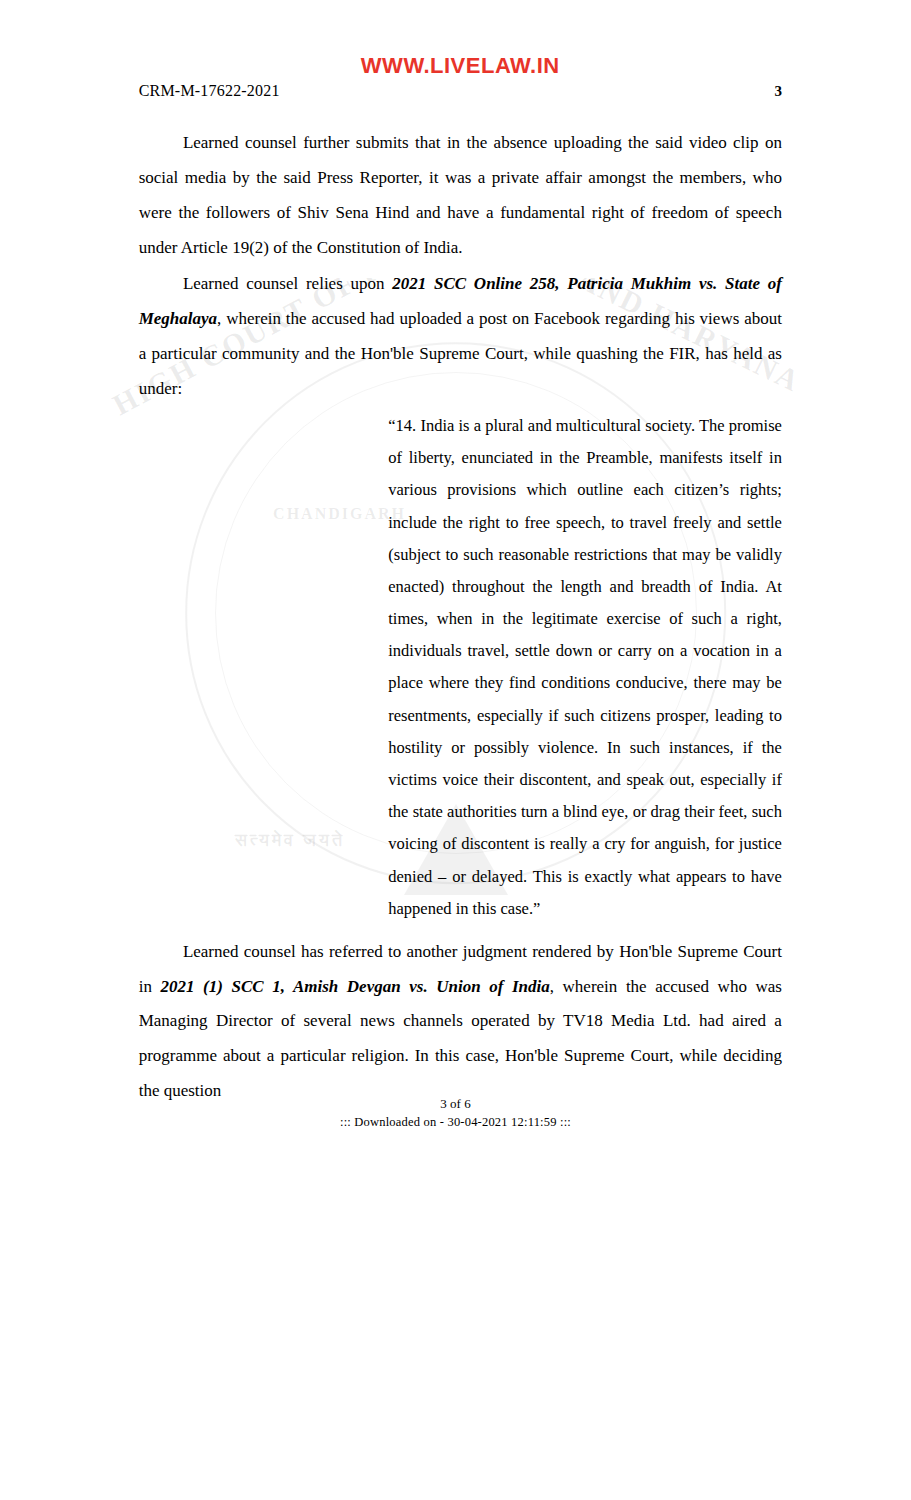WWW.LIVELAW.IN
CRM-M-17622-2021 3
HIGH COURT OF PUNJAB
AND HARYANA
सत्यमेव जयते
CHANDIGARH
Learned counsel further submits that in the absence uploading the said video clip on social media by the said Press Reporter, it was a private affair amongst the members, who were the followers of Shiv Sena Hind and have a fundamental right of freedom of speech under Article 19(2) of the Constitution of India.
Learned counsel relies upon 2021 SCC Online 258, Patricia Mukhim vs. State of Meghalaya, wherein the accused had uploaded a post on Facebook regarding his views about a particular community and the Hon'ble Supreme Court, while quashing the FIR, has held as under:
“14. India is a plural and multicultural society. The promise of liberty, enunciated in the Preamble, manifests itself in various provisions which outline each citizen’s rights; include the right to free speech, to travel freely and settle (subject to such reasonable restrictions that may be validly enacted) throughout the length and breadth of India. At times, when in the legitimate exercise of such a right, individuals travel, settle down or carry on a vocation in a place where they find conditions conducive, there may be resentments, especially if such citizens prosper, leading to hostility or possibly violence. In such instances, if the victims voice their discontent, and speak out, especially if the state authorities turn a blind eye, or drag their feet, such voicing of discontent is really a cry for anguish, for justice denied – or delayed. This is exactly what appears to have happened in this case.”
Learned counsel has referred to another judgment rendered by Hon'ble Supreme Court in 2021 (1) SCC 1, Amish Devgan vs. Union of India, wherein the accused who was Managing Director of several news channels operated by TV18 Media Ltd. had aired a programme about a particular religion. In this case, Hon'ble Supreme Court, while deciding the question
3 of 6
::: Downloaded on - 30-04-2021 12:11:59 :::